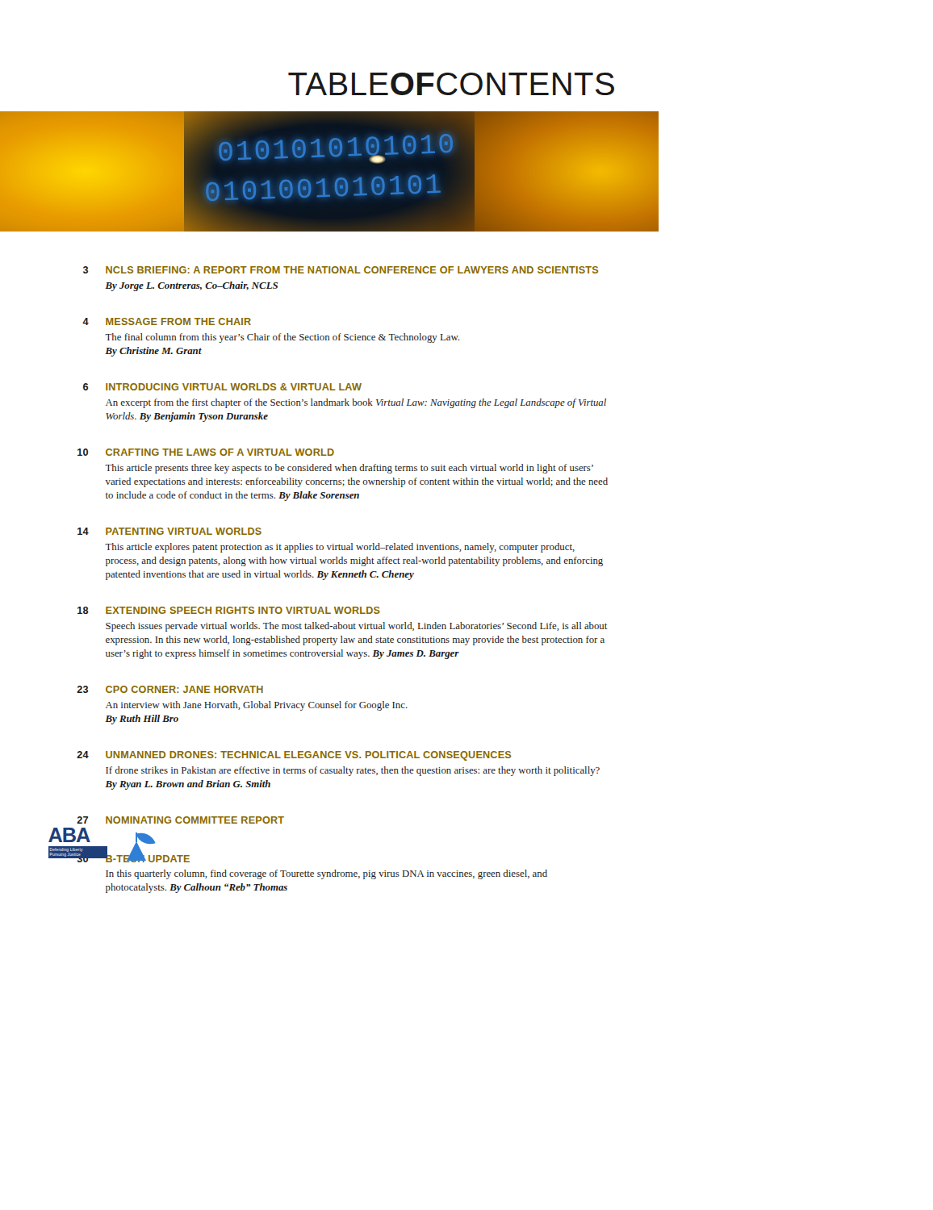TABLEOFCONTENTS
0101010101010
0101001010101
3
NCLS Briefing: A Report from the National Conference of Lawyers and Scientists
By Jorge L. Contreras, Co–Chair, NCLS
4
Message from the Chair
The final column from this year’s Chair of the Section of Science & Technology Law.
By Christine M. Grant
6
Introducing Virtual Worlds & Virtual Law
An excerpt from the first chapter of the Section’s landmark book Virtual Law: Navigating the Legal Landscape of Virtual Worlds. By Benjamin Tyson Duranske
10
Crafting the Laws of a Virtual World
This article presents three key aspects to be considered when drafting terms to suit each virtual world in light of users’ varied expectations and interests: enforceability concerns; the ownership of content within the virtual world; and the need to include a code of conduct in the terms. By Blake Sorensen
14
Patenting Virtual Worlds
This article explores patent protection as it applies to virtual world–related inventions, namely, computer product, process, and design patents, along with how virtual worlds might affect real-world patentability problems, and enforcing patented inventions that are used in virtual worlds. By Kenneth C. Cheney
18
Extending Speech Rights into Virtual Worlds
Speech issues pervade virtual worlds. The most talked-about virtual world, Linden Laboratories’ Second Life, is all about expression. In this new world, long-established property law and state constitutions may provide the best protection for a user’s right to express himself in sometimes controversial ways. By James D. Barger
23
CPO Corner: Jane Horvath
An interview with Jane Horvath, Global Privacy Counsel for Google Inc.
By Ruth Hill Bro
24
Unmanned Drones: Technical Elegance vs. Political Consequences
If drone strikes in Pakistan are effective in terms of casualty rates, then the question arises: are they worth it politically? By Ryan L. Brown and Brian G. Smith
27
Nominating Committee Report
30
B-Tech Update
In this quarterly column, find coverage of Tourette syndrome, pig virus DNA in vaccines, green diesel, and photocatalysts. By Calhoun “Reb” Thomas
ABA
Defending Liberty
Pursuing Justice